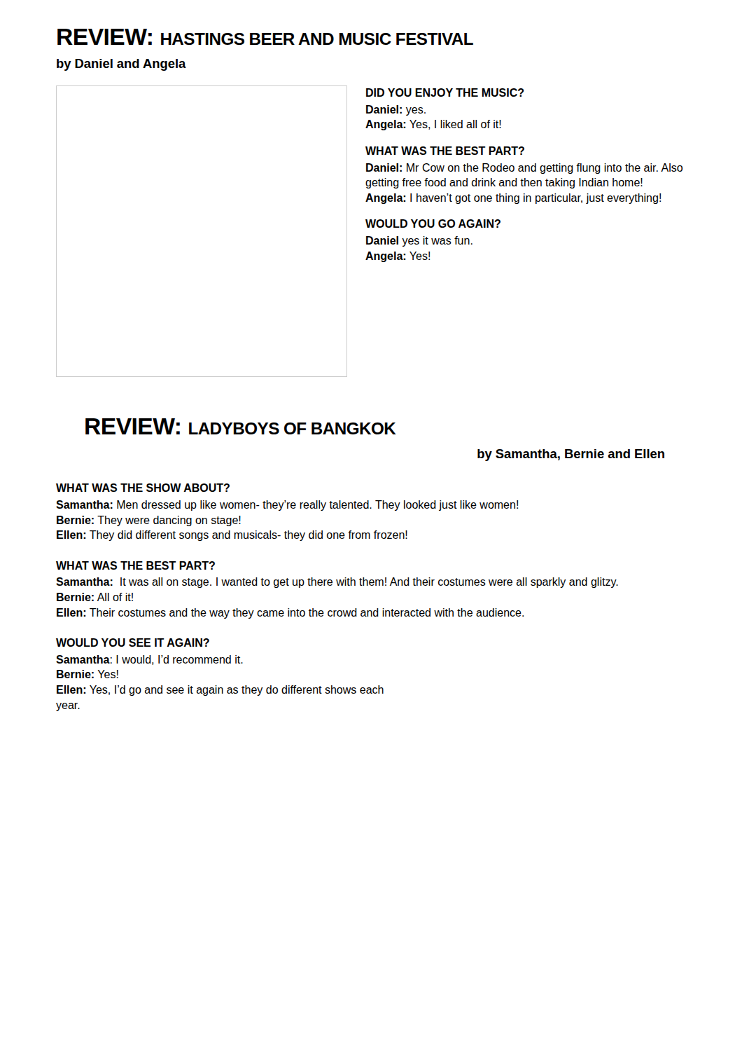REVIEW: Hastings Beer and Music Festival
by Daniel and Angela
Did you enjoy the music?
Daniel: yes.
Angela: Yes, I liked all of it!
What was the best part?
Daniel: Mr Cow on the Rodeo and getting flung into the air. Also getting free food and drink and then taking Indian home!
Angela: I haven’t got one thing in particular, just everything!
Would you go again?
Daniel yes it was fun.
Angela: Yes!
REVIEW: Ladyboys of Bangkok
by Samantha, Bernie and Ellen
What was the show about?
Samantha: Men dressed up like women- they’re really talented. They looked just like women!
Bernie: They were dancing on stage!
Ellen: They did different songs and musicals- they did one from frozen!
What was the best part?
Samantha: It was all on stage. I wanted to get up there with them! And their costumes were all sparkly and glitzy.
Bernie: All of it!
Ellen: Their costumes and the way they came into the crowd and interacted with the audience.
Would you see it again?
Samantha: I would, I’d recommend it.
Bernie: Yes!
Ellen: Yes, I’d go and see it again as they do different shows each year.